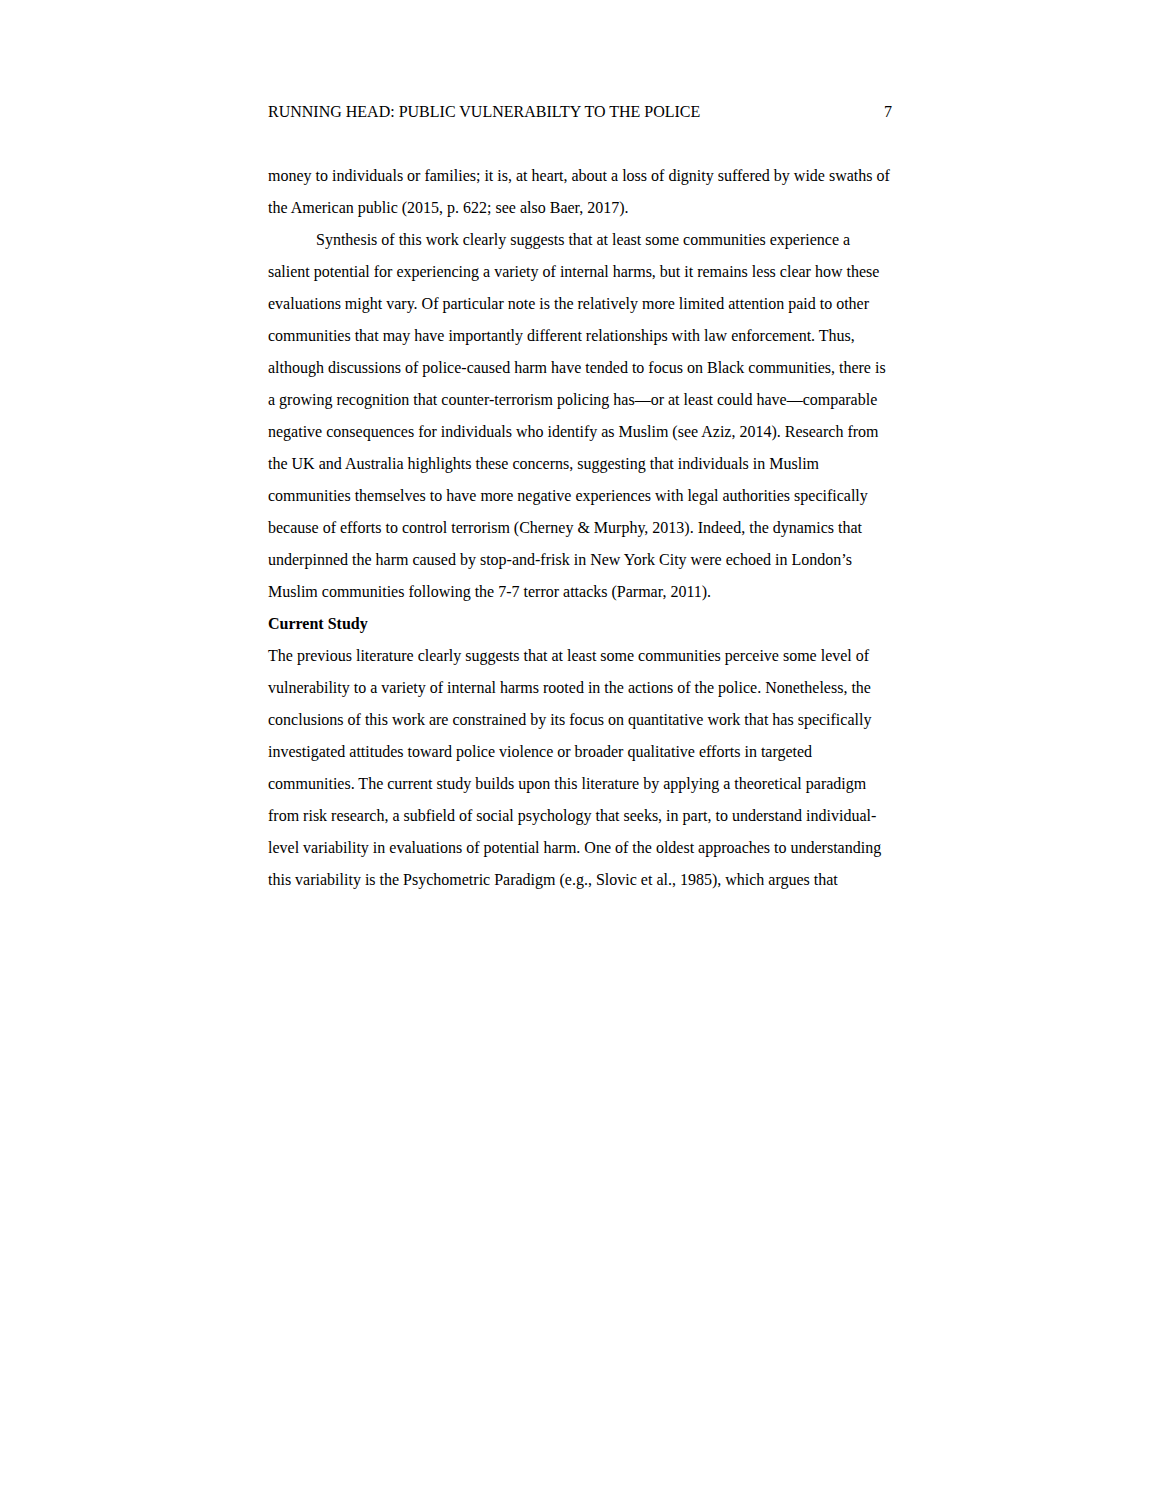Running Head: PUBLIC VULNERABILTY TO THE POLICE 7
money to individuals or families; it is, at heart, about a loss of dignity suffered by wide swaths of the American public (2015, p. 622; see also Baer, 2017).
Synthesis of this work clearly suggests that at least some communities experience a salient potential for experiencing a variety of internal harms, but it remains less clear how these evaluations might vary. Of particular note is the relatively more limited attention paid to other communities that may have importantly different relationships with law enforcement. Thus, although discussions of police-caused harm have tended to focus on Black communities, there is a growing recognition that counter-terrorism policing has—or at least could have—comparable negative consequences for individuals who identify as Muslim (see Aziz, 2014). Research from the UK and Australia highlights these concerns, suggesting that individuals in Muslim communities themselves to have more negative experiences with legal authorities specifically because of efforts to control terrorism (Cherney & Murphy, 2013). Indeed, the dynamics that underpinned the harm caused by stop-and-frisk in New York City were echoed in London’s Muslim communities following the 7-7 terror attacks (Parmar, 2011).
Current Study
The previous literature clearly suggests that at least some communities perceive some level of vulnerability to a variety of internal harms rooted in the actions of the police. Nonetheless, the conclusions of this work are constrained by its focus on quantitative work that has specifically investigated attitudes toward police violence or broader qualitative efforts in targeted communities. The current study builds upon this literature by applying a theoretical paradigm from risk research, a subfield of social psychology that seeks, in part, to understand individual-level variability in evaluations of potential harm. One of the oldest approaches to understanding this variability is the Psychometric Paradigm (e.g., Slovic et al., 1985), which argues that